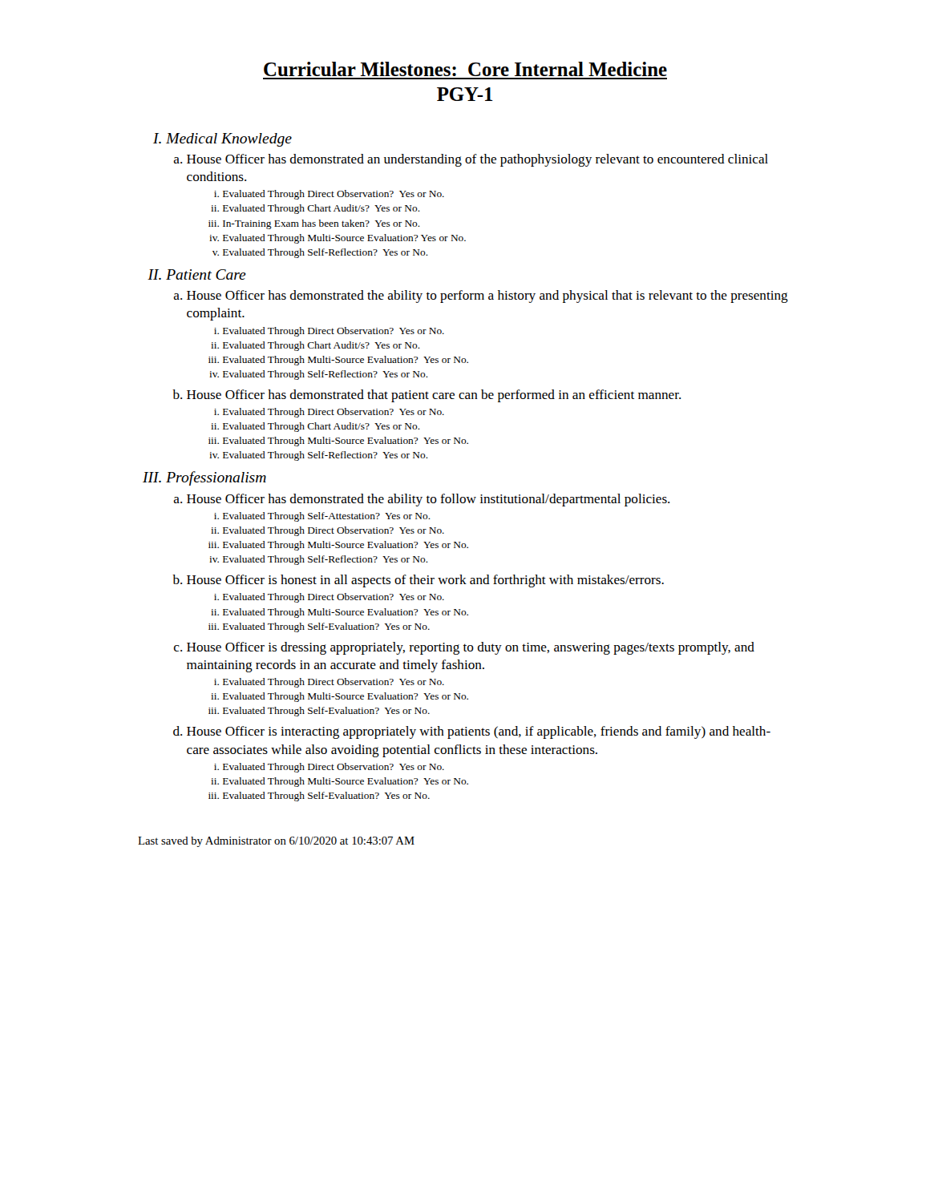Curricular Milestones: Core Internal Medicine PGY-1
Medical Knowledge
House Officer has demonstrated an understanding of the pathophysiology relevant to encountered clinical conditions.
Evaluated Through Direct Observation? Yes or No.
Evaluated Through Chart Audit/s? Yes or No.
In-Training Exam has been taken? Yes or No.
Evaluated Through Multi-Source Evaluation? Yes or No.
Evaluated Through Self-Reflection? Yes or No.
Patient Care
House Officer has demonstrated the ability to perform a history and physical that is relevant to the presenting complaint.
Evaluated Through Direct Observation? Yes or No.
Evaluated Through Chart Audit/s? Yes or No.
Evaluated Through Multi-Source Evaluation? Yes or No.
Evaluated Through Self-Reflection? Yes or No.
House Officer has demonstrated that patient care can be performed in an efficient manner.
Evaluated Through Direct Observation? Yes or No.
Evaluated Through Chart Audit/s? Yes or No.
Evaluated Through Multi-Source Evaluation? Yes or No.
Evaluated Through Self-Reflection? Yes or No.
Professionalism
House Officer has demonstrated the ability to follow institutional/departmental policies.
Evaluated Through Self-Attestation? Yes or No.
Evaluated Through Direct Observation? Yes or No.
Evaluated Through Multi-Source Evaluation? Yes or No.
Evaluated Through Self-Reflection? Yes or No.
House Officer is honest in all aspects of their work and forthright with mistakes/errors.
Evaluated Through Direct Observation? Yes or No.
Evaluated Through Multi-Source Evaluation? Yes or No.
Evaluated Through Self-Evaluation? Yes or No.
House Officer is dressing appropriately, reporting to duty on time, answering pages/texts promptly, and maintaining records in an accurate and timely fashion.
Evaluated Through Direct Observation? Yes or No.
Evaluated Through Multi-Source Evaluation? Yes or No.
Evaluated Through Self-Evaluation? Yes or No.
House Officer is interacting appropriately with patients (and, if applicable, friends and family) and health-care associates while also avoiding potential conflicts in these interactions.
Evaluated Through Direct Observation? Yes or No.
Evaluated Through Multi-Source Evaluation? Yes or No.
Evaluated Through Self-Evaluation? Yes or No.
Last saved by Administrator on 6/10/2020 at 10:43:07 AM